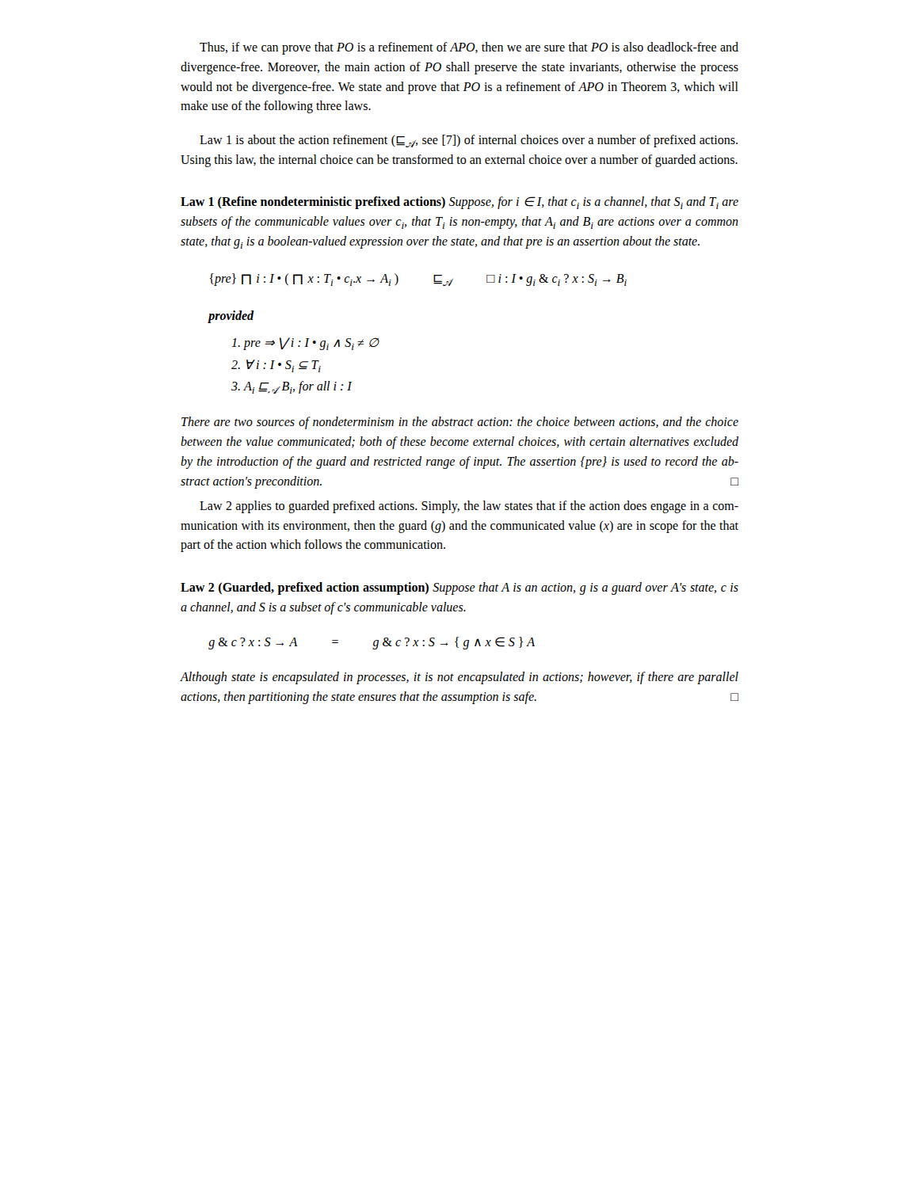Thus, if we can prove that PO is a refinement of APO, then we are sure that PO is also deadlock-free and divergence-free. Moreover, the main action of PO shall preserve the state invariants, otherwise the process would not be divergence-free. We state and prove that PO is a refinement of APO in Theorem 3, which will make use of the following three laws.
Law 1 is about the action refinement (⊑𝒜, see [7]) of internal choices over a number of prefixed actions. Using this law, the internal choice can be transformed to an external choice over a number of guarded actions.
Law 1 (Refine nondeterministic prefixed actions) Suppose, for i ∈ I, that ci is a channel, that Si and Ti are subsets of the communicable values over ci, that Ti is non-empty, that Ai and Bi are actions over a common state, that gi is a boolean-valued expression over the state, and that pre is an assertion about the state.
{pre} ⊓ i : I • ( ⊓ x : Ti • ci.x → Ai ) ⊑𝒜 □ i : I • gi & ci ? x : Si → Bi
provided
pre ⇒ ⋁ i : I • gi ∧ Si ≠ ∅
∀ i : I • Si ⊆ Ti
Ai ⊑𝒜 Bi, for all i : I
There are two sources of nondeterminism in the abstract action: the choice between actions, and the choice between the value communicated; both of these become external choices, with certain alternatives excluded by the introduction of the guard and restricted range of input. The assertion {pre} is used to record the abstract action's precondition. □
Law 2 applies to guarded prefixed actions. Simply, the law states that if the action does engage in a communication with its environment, then the guard (g) and the communicated value (x) are in scope for the that part of the action which follows the communication.
Law 2 (Guarded, prefixed action assumption) Suppose that A is an action, g is a guard over A's state, c is a channel, and S is a subset of c's communicable values.
g & c ? x : S → A = g & c ? x : S → { g ∧ x ∈ S } A
Although state is encapsulated in processes, it is not encapsulated in actions; however, if there are parallel actions, then partitioning the state ensures that the assumption is safe. □